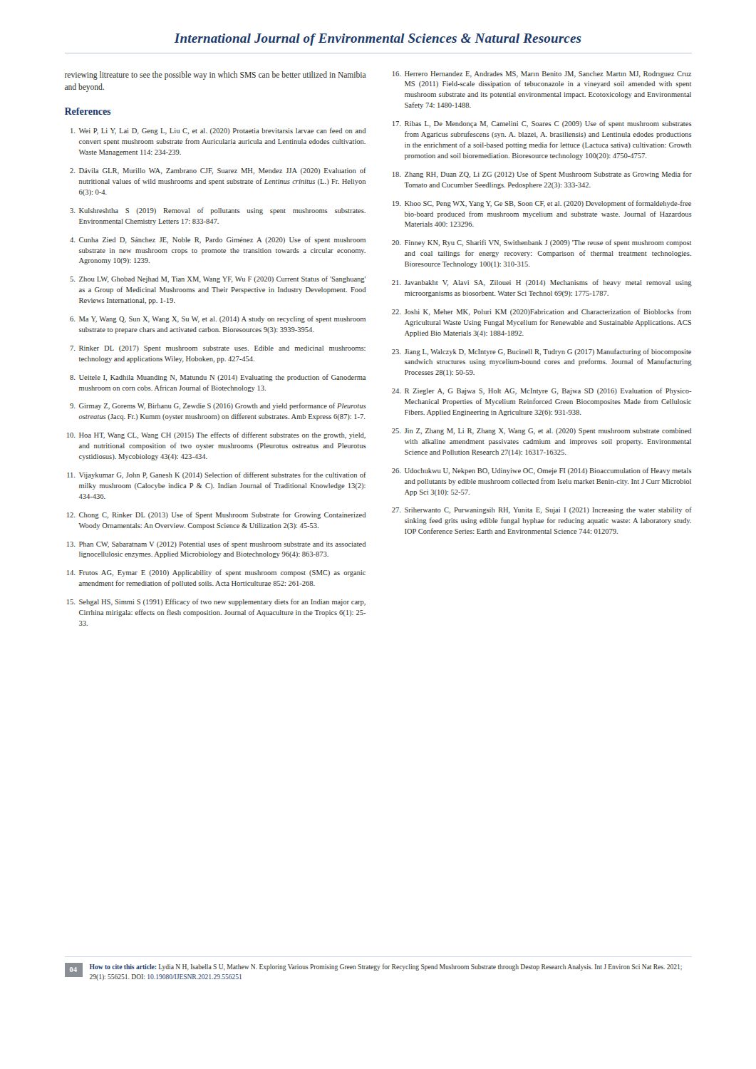International Journal of Environmental Sciences & Natural Resources
reviewing litreature to see the possible way in which SMS can be better utilized in Namibia and beyond.
References
Wei P, Li Y, Lai D, Geng L, Liu C, et al. (2020) Protaetia brevitarsis larvae can feed on and convert spent mushroom substrate from Auricularia auricula and Lentinula edodes cultivation. Waste Management 114: 234-239.
Dávila GLR, Murillo WA, Zambrano CJF, Suarez MH, Mendez JJA (2020) Evaluation of nutritional values of wild mushrooms and spent substrate of Lentinus crinitus (L.) Fr. Heliyon 6(3): 0-4.
Kulshreshtha S (2019) Removal of pollutants using spent mushrooms substrates. Environmental Chemistry Letters 17: 833-847.
Cunha Zied D, Sánchez JE, Noble R, Pardo Giménez A (2020) Use of spent mushroom substrate in new mushroom crops to promote the transition towards a circular economy. Agronomy 10(9): 1239.
Zhou LW, Ghobad Nejhad M, Tian XM, Wang YF, Wu F (2020) Current Status of 'Sanghuang' as a Group of Medicinal Mushrooms and Their Perspective in Industry Development. Food Reviews International, pp. 1-19.
Ma Y, Wang Q, Sun X, Wang X, Su W, et al. (2014) A study on recycling of spent mushroom substrate to prepare chars and activated carbon. Bioresources 9(3): 3939-3954.
Rinker DL (2017) Spent mushroom substrate uses. Edible and medicinal mushrooms: technology and applications Wiley, Hoboken, pp. 427-454.
Ueitele I, Kadhila Muanding N, Matundu N (2014) Evaluating the production of Ganoderma mushroom on corn cobs. African Journal of Biotechnology 13.
Girmay Z, Gorems W, Birhanu G, Zewdie S (2016) Growth and yield performance of Pleurotus ostreatus (Jacq. Fr.) Kumm (oyster mushroom) on different substrates. Amb Express 6(87): 1-7.
Hoa HT, Wang CL, Wang CH (2015) The effects of different substrates on the growth, yield, and nutritional composition of two oyster mushrooms (Pleurotus ostreatus and Pleurotus cystidiosus). Mycobiology 43(4): 423-434.
Vijaykumar G, John P, Ganesh K (2014) Selection of different substrates for the cultivation of milky mushroom (Calocybe indica P & C). Indian Journal of Traditional Knowledge 13(2): 434-436.
Chong C, Rinker DL (2013) Use of Spent Mushroom Substrate for Growing Containerized Woody Ornamentals: An Overview. Compost Science & Utilization 2(3): 45-53.
Phan CW, Sabaratnam V (2012) Potential uses of spent mushroom substrate and its associated lignocellulosic enzymes. Applied Microbiology and Biotechnology 96(4): 863-873.
Frutos AG, Eymar E (2010) Applicability of spent mushroom compost (SMC) as organic amendment for remediation of polluted soils. Acta Horticulturae 852: 261-268.
Sehgal HS, Simmi S (1991) Efficacy of two new supplementary diets for an Indian major carp, Cirrhina mirigala: effects on flesh composition. Journal of Aquaculture in the Tropics 6(1): 25-33.
Herrero Hernandez E, Andrades MS, Marın Benito JM, Sanchez Martın MJ, Rodrıguez Cruz MS (2011) Field-scale dissipation of tebuconazole in a vineyard soil amended with spent mushroom substrate and its potential environmental impact. Ecotoxicology and Environmental Safety 74: 1480-1488.
Ribas L, De Mendonça M, Camelini C, Soares C (2009) Use of spent mushroom substrates from Agaricus subrufescens (syn. A. blazei, A. brasiliensis) and Lentinula edodes productions in the enrichment of a soil-based potting media for lettuce (Lactuca sativa) cultivation: Growth promotion and soil bioremediation. Bioresource technology 100(20): 4750-4757.
Zhang RH, Duan ZQ, Li ZG (2012) Use of Spent Mushroom Substrate as Growing Media for Tomato and Cucumber Seedlings. Pedosphere 22(3): 333-342.
Khoo SC, Peng WX, Yang Y, Ge SB, Soon CF, et al. (2020) Development of formaldehyde-free bio-board produced from mushroom mycelium and substrate waste. Journal of Hazardous Materials 400: 123296.
Finney KN, Ryu C, Sharifi VN, Swithenbank J (2009) 'The reuse of spent mushroom compost and coal tailings for energy recovery: Comparison of thermal treatment technologies. Bioresource Technology 100(1): 310-315.
Javanbakht V, Alavi SA, Zilouei H (2014) Mechanisms of heavy metal removal using microorganisms as biosorbent. Water Sci Technol 69(9): 1775-1787.
Joshi K, Meher MK, Poluri KM (2020)Fabrication and Characterization of Bioblocks from Agricultural Waste Using Fungal Mycelium for Renewable and Sustainable Applications. ACS Applied Bio Materials 3(4): 1884-1892.
Jiang L, Walczyk D, McIntyre G, Bucinell R, Tudryn G (2017) Manufacturing of biocomposite sandwich structures using mycelium-bound cores and preforms. Journal of Manufacturing Processes 28(1): 50-59.
R Ziegler A, G Bajwa S, Holt AG, McIntyre G, Bajwa SD (2016) Evaluation of Physico-Mechanical Properties of Mycelium Reinforced Green Biocomposites Made from Cellulosic Fibers. Applied Engineering in Agriculture 32(6): 931-938.
Jin Z, Zhang M, Li R, Zhang X, Wang G, et al. (2020) Spent mushroom substrate combined with alkaline amendment passivates cadmium and improves soil property. Environmental Science and Pollution Research 27(14): 16317-16325.
Udochukwu U, Nekpen BO, Udinyiwe OC, Omeje FI (2014) Bioaccumulation of Heavy metals and pollutants by edible mushroom collected from Iselu market Benin-city. Int J Curr Microbiol App Sci 3(10): 52-57.
Sriherwanto C, Purwaningsih RH, Yunita E, Sujai I (2021) Increasing the water stability of sinking feed grits using edible fungal hyphae for reducing aquatic waste: A laboratory study. IOP Conference Series: Earth and Environmental Science 744: 012079.
04
How to cite this article: Lydia N H, Isabella S U, Mathew N. Exploring Various Promising Green Strategy for Recycling Spend Mushroom Substrate through Destop Research Analysis. Int J Environ Sci Nat Res. 2021; 29(1): 556251. DOI: 10.19080/IJESNR.2021.29.556251